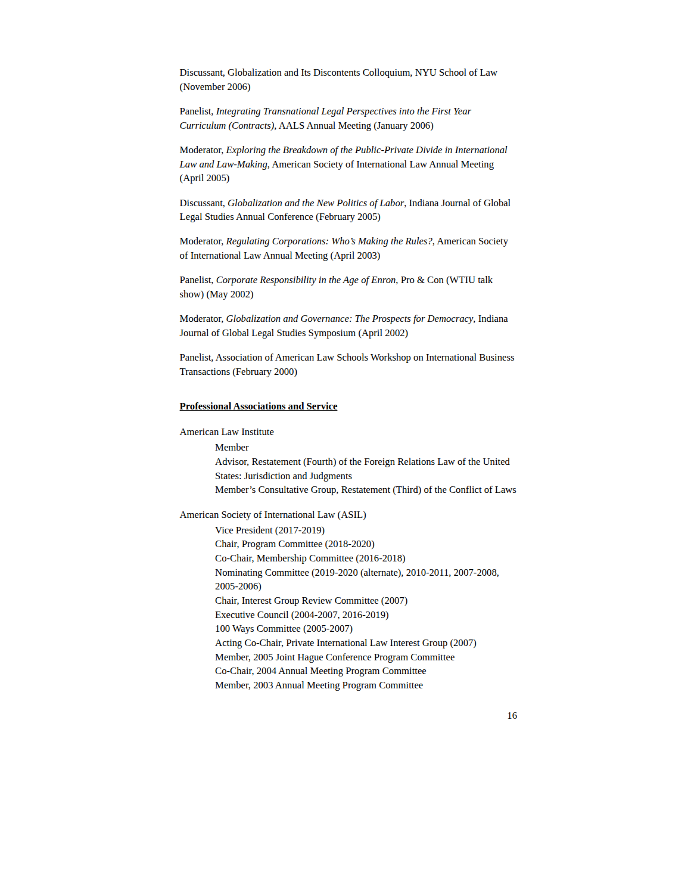Discussant, Globalization and Its Discontents Colloquium, NYU School of Law (November 2006)
Panelist, Integrating Transnational Legal Perspectives into the First Year Curriculum (Contracts), AALS Annual Meeting (January 2006)
Moderator, Exploring the Breakdown of the Public-Private Divide in International Law and Law-Making, American Society of International Law Annual Meeting (April 2005)
Discussant, Globalization and the New Politics of Labor, Indiana Journal of Global Legal Studies Annual Conference (February 2005)
Moderator, Regulating Corporations: Who’s Making the Rules?, American Society of International Law Annual Meeting (April 2003)
Panelist, Corporate Responsibility in the Age of Enron, Pro & Con (WTIU talk show) (May 2002)
Moderator, Globalization and Governance: The Prospects for Democracy, Indiana Journal of Global Legal Studies Symposium (April 2002)
Panelist, Association of American Law Schools Workshop on International Business Transactions (February 2000)
Professional Associations and Service
American Law Institute
Member
Advisor, Restatement (Fourth) of the Foreign Relations Law of the United States: Jurisdiction and Judgments
Member’s Consultative Group, Restatement (Third) of the Conflict of Laws
American Society of International Law (ASIL)
Vice President (2017-2019)
Chair, Program Committee (2018-2020)
Co-Chair, Membership Committee (2016-2018)
Nominating Committee (2019-2020 (alternate), 2010-2011, 2007-2008, 2005-2006)
Chair, Interest Group Review Committee (2007)
Executive Council (2004-2007, 2016-2019)
100 Ways Committee (2005-2007)
Acting Co-Chair, Private International Law Interest Group (2007)
Member, 2005 Joint Hague Conference Program Committee
Co-Chair, 2004 Annual Meeting Program Committee
Member, 2003 Annual Meeting Program Committee
16